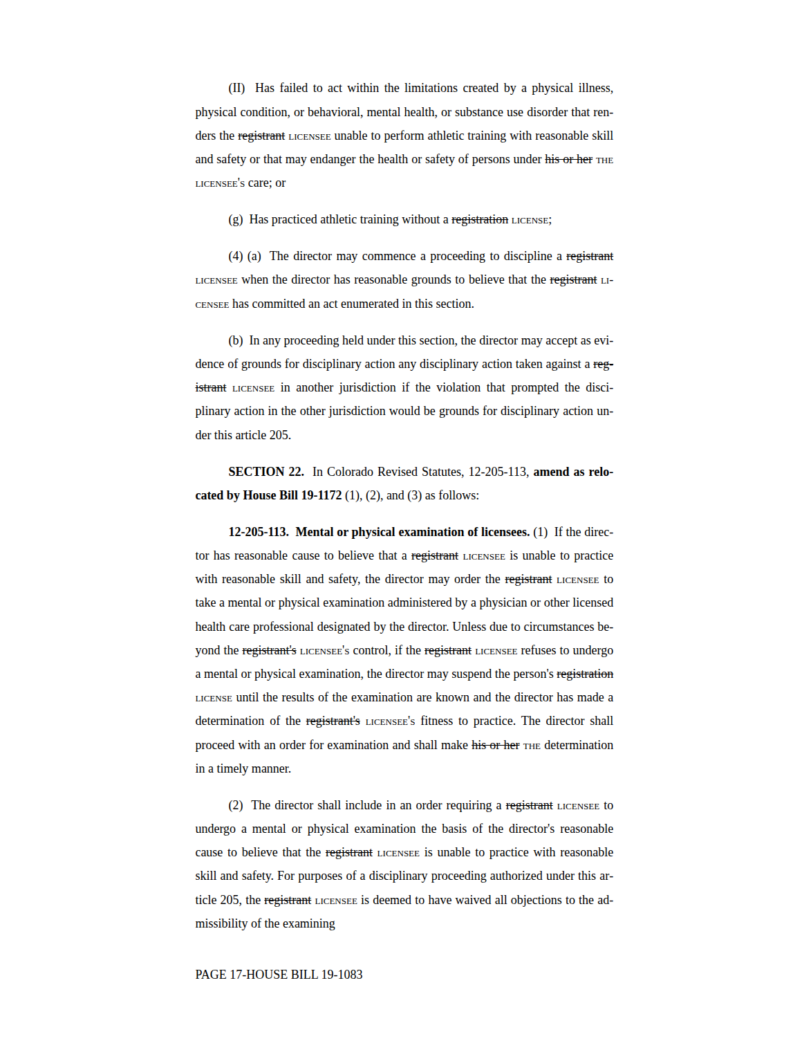(II) Has failed to act within the limitations created by a physical illness, physical condition, or behavioral, mental health, or substance use disorder that renders the registrant licensee unable to perform athletic training with reasonable skill and safety or that may endanger the health or safety of persons under his or her the licensee's care; or
(g) Has practiced athletic training without a registration license;
(4) (a) The director may commence a proceeding to discipline a registrant licensee when the director has reasonable grounds to believe that the registrant licensee has committed an act enumerated in this section.
(b) In any proceeding held under this section, the director may accept as evidence of grounds for disciplinary action any disciplinary action taken against a registrant licensee in another jurisdiction if the violation that prompted the disciplinary action in the other jurisdiction would be grounds for disciplinary action under this article 205.
SECTION 22. In Colorado Revised Statutes, 12-205-113, amend as relocated by House Bill 19-1172 (1), (2), and (3) as follows:
12-205-113. Mental or physical examination of licensees. (1) If the director has reasonable cause to believe that a registrant licensee is unable to practice with reasonable skill and safety, the director may order the registrant licensee to take a mental or physical examination administered by a physician or other licensed health care professional designated by the director. Unless due to circumstances beyond the registrant's licensee's control, if the registrant licensee refuses to undergo a mental or physical examination, the director may suspend the person's registration license until the results of the examination are known and the director has made a determination of the registrant's licensee's fitness to practice. The director shall proceed with an order for examination and shall make his or her the determination in a timely manner.
(2) The director shall include in an order requiring a registrant licensee to undergo a mental or physical examination the basis of the director's reasonable cause to believe that the registrant licensee is unable to practice with reasonable skill and safety. For purposes of a disciplinary proceeding authorized under this article 205, the registrant licensee is deemed to have waived all objections to the admissibility of the examining
PAGE 17-HOUSE BILL 19-1083